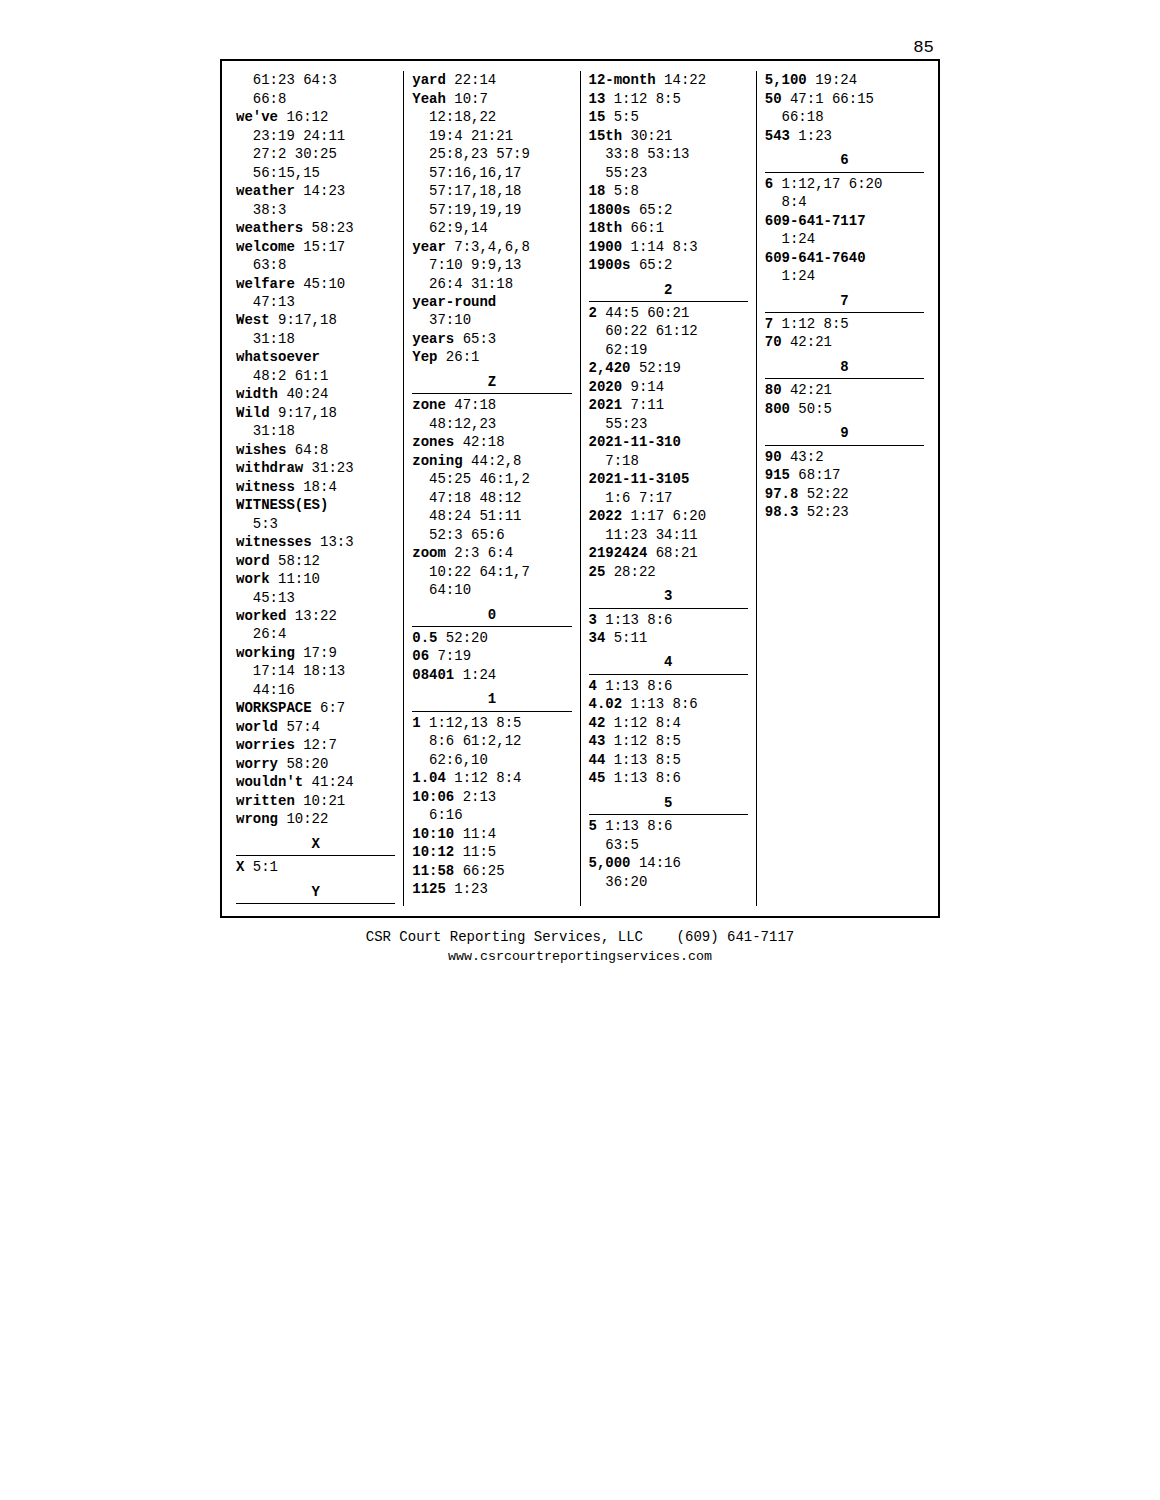85
61:23 64:3
66:8
we've 16:12
23:19 24:11
27:2 30:25
56:15,15
weather 14:23
38:3
weathers 58:23
welcome 15:17
63:8
welfare 45:10
47:13
West 9:17,18
31:18
whatsoever
48:2 61:1
width 40:24
Wild 9:17,18
31:18
wishes 64:8
withdraw 31:23
witness 18:4
WITNESS(ES)
5:3
witnesses 13:3
word 58:12
work 11:10
45:13
worked 13:22
26:4
working 17:9
17:14 18:13
44:16
WORKSPACE 6:7
world 57:4
worries 12:7
worry 58:20
wouldn't 41:24
written 10:21
wrong 10:22
X
X 5:1
Y
yard 22:14
Yeah 10:7
12:18,22
19:4 21:21
25:8,23 57:9
57:16,16,17
57:17,18,18
57:19,19,19
62:9,14
year 7:3,4,6,8
7:10 9:9,13
26:4 31:18
year-round
37:10
years 65:3
Yep 26:1
Z
zone 47:18
48:12,23
zones 42:18
zoning 44:2,8
45:25 46:1,2
47:18 48:12
48:24 51:11
52:3 65:6
zoom 2:3 6:4
10:22 64:1,7
64:10
0
0.5 52:20
06 7:19
08401 1:24
1
1 1:12,13 8:5
8:6 61:2,12
62:6,10
1.04 1:12 8:4
10:06 2:13
6:16
10:10 11:4
10:12 11:5
11:58 66:25
1125 1:23
12-month 14:22
13 1:12 8:5
15 5:5
15th 30:21
33:8 53:13
55:23
18 5:8
1800s 65:2
18th 66:1
1900 1:14 8:3
1900s 65:2
2
2 44:5 60:21
60:22 61:12
62:19
2,420 52:19
2020 9:14
2021 7:11
55:23
2021-11-310
7:18
2021-11-3105
1:6 7:17
2022 1:17 6:20
11:23 34:11
2192424 68:21
25 28:22
3
3 1:13 8:6
34 5:11
4
4 1:13 8:6
4.02 1:13 8:6
42 1:12 8:4
43 1:12 8:5
44 1:13 8:5
45 1:13 8:6
5
5 1:13 8:6
63:5
5,000 14:16
36:20
5,100 19:24
50 47:1 66:15
66:18
543 1:23
6
6 1:12,17 6:20
8:4
609-641-7117
1:24
609-641-7640
1:24
7
7 1:12 8:5
70 42:21
8
80 42:21
800 50:5
9
90 43:2
915 68:17
97.8 52:22
98.3 52:23
CSR Court Reporting Services, LLC (609) 641-7117
www.csrcourtreportingservices.com